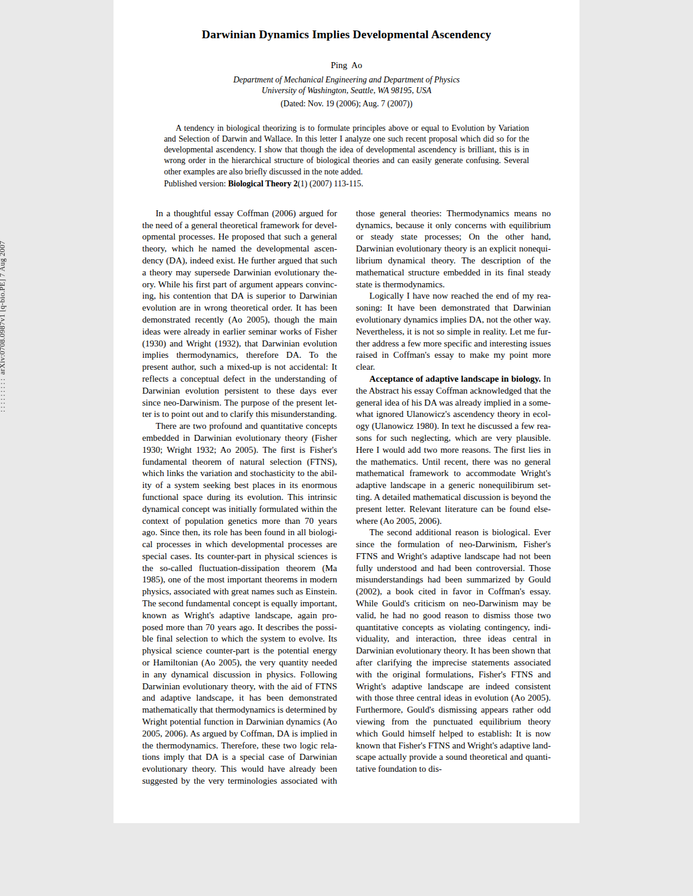::::::::: arXiv:0708.0987v1 [q-bio.PE] 7 Aug 2007
Darwinian Dynamics Implies Developmental Ascendency
Ping Ao
Department of Mechanical Engineering and Department of Physics
University of Washington, Seattle, WA 98195, USA
(Dated: Nov. 19 (2006); Aug. 7 (2007))
A tendency in biological theorizing is to formulate principles above or equal to Evolution by Variation and Selection of Darwin and Wallace. In this letter I analyze one such recent proposal which did so for the developmental ascendency. I show that though the idea of developmental ascendency is brilliant, this is in wrong order in the hierarchical structure of biological theories and can easily generate confusing. Several other examples are also briefly discussed in the note added. Published version: Biological Theory 2(1) (2007) 113-115.
In a thoughtful essay Coffman (2006) argued for the need of a general theoretical framework for developmental processes. He proposed that such a general theory, which he named the developmental ascendency (DA), indeed exist. He further argued that such a theory may supersede Darwinian evolutionary theory. While his first part of argument appears convincing, his contention that DA is superior to Darwinian evolution are in wrong theoretical order. It has been demonstrated recently (Ao 2005), though the main ideas were already in earlier seminar works of Fisher (1930) and Wright (1932), that Darwinian evolution implies thermodynamics, therefore DA. To the present author, such a mixed-up is not accidental: It reflects a conceptual defect in the understanding of Darwinian evolution persistent to these days ever since neo-Darwinism. The purpose of the present letter is to point out and to clarify this misunderstanding.
There are two profound and quantitative concepts embedded in Darwinian evolutionary theory (Fisher 1930; Wright 1932; Ao 2005). The first is Fisher's fundamental theorem of natural selection (FTNS), which links the variation and stochasticity to the ability of a system seeking best places in its enormous functional space during its evolution. This intrinsic dynamical concept was initially formulated within the context of population genetics more than 70 years ago. Since then, its role has been found in all biological processes in which developmental processes are special cases. Its counter-part in physical sciences is the so-called fluctuation-dissipation theorem (Ma 1985), one of the most important theorems in modern physics, associated with great names such as Einstein. The second fundamental concept is equally important, known as Wright's adaptive landscape, again proposed more than 70 years ago. It describes the possible final selection to which the system to evolve. Its physical science counter-part is the potential energy or Hamiltonian (Ao 2005), the very quantity needed in any dynamical discussion in physics. Following Darwinian evolutionary theory, with the aid of FTNS and adaptive landscape, it has been demonstrated mathematically that thermodynamics is determined by Wright potential function in Darwinian dynamics (Ao 2005, 2006). As argued by Coffman, DA is implied in the thermodynamics. Therefore, these two logic relations imply that DA is a special case of Darwinian evolutionary theory. This would have already been suggested by the very terminologies associated with those general theories: Thermodynamics means no dynamics, because it only concerns with equilibrium or steady state processes; On the other hand, Darwinian evolutionary theory is an explicit nonequilibrium dynamical theory. The description of the mathematical structure embedded in its final steady state is thermodynamics.
Logically I have now reached the end of my reasoning: It have been demonstrated that Darwinian evolutionary dynamics implies DA, not the other way. Nevertheless, it is not so simple in reality. Let me further address a few more specific and interesting issues raised in Coffman's essay to make my point more clear.
Acceptance of adaptive landscape in biology. In the Abstract his essay Coffman acknowledged that the general idea of his DA was already implied in a somewhat ignored Ulanowicz's ascendency theory in ecology (Ulanowicz 1980). In text he discussed a few reasons for such neglecting, which are very plausible. Here I would add two more reasons. The first lies in the mathematics. Until recent, there was no general mathematical framework to accommodate Wright's adaptive landscape in a generic nonequilibirum setting. A detailed mathematical discussion is beyond the present letter. Relevant literature can be found elsewhere (Ao 2005, 2006).
The second additional reason is biological. Ever since the formulation of neo-Darwinism, Fisher's FTNS and Wright's adaptive landscape had not been fully understood and had been controversial. Those misunderstandings had been summarized by Gould (2002), a book cited in favor in Coffman's essay. While Gould's criticism on neo-Darwinism may be valid, he had no good reason to dismiss those two quantitative concepts as violating contingency, individuality, and interaction, three ideas central in Darwinian evolutionary theory. It has been shown that after clarifying the imprecise statements associated with the original formulations, Fisher's FTNS and Wright's adaptive landscape are indeed consistent with those three central ideas in evolution (Ao 2005). Furthermore, Gould's dismissing appears rather odd viewing from the punctuated equilibrium theory which Gould himself helped to establish: It is now known that Fisher's FTNS and Wright's adaptive landscape actually provide a sound theoretical and quantitative foundation to dis-